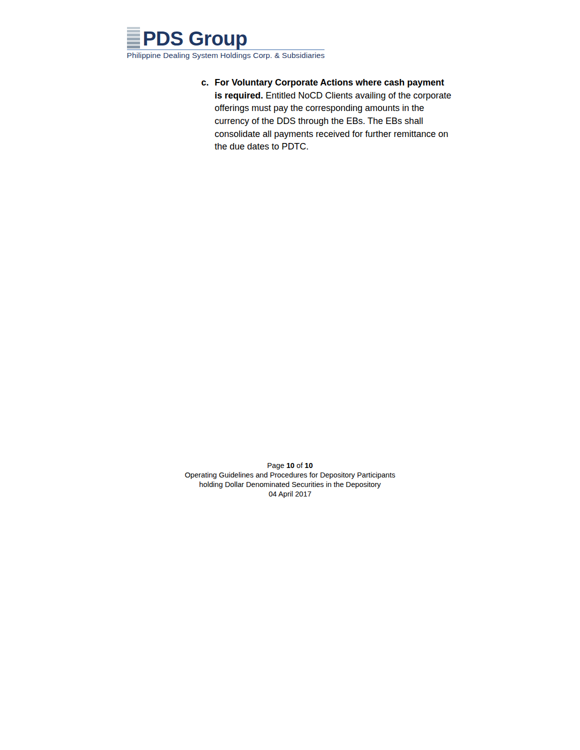PDS Group
Philippine Dealing System Holdings Corp. & Subsidiaries
c. For Voluntary Corporate Actions where cash payment is required. Entitled NoCD Clients availing of the corporate offerings must pay the corresponding amounts in the currency of the DDS through the EBs. The EBs shall consolidate all payments received for further remittance on the due dates to PDTC.
Page 10 of 10
Operating Guidelines and Procedures for Depository Participants
holding Dollar Denominated Securities in the Depository
04 April 2017